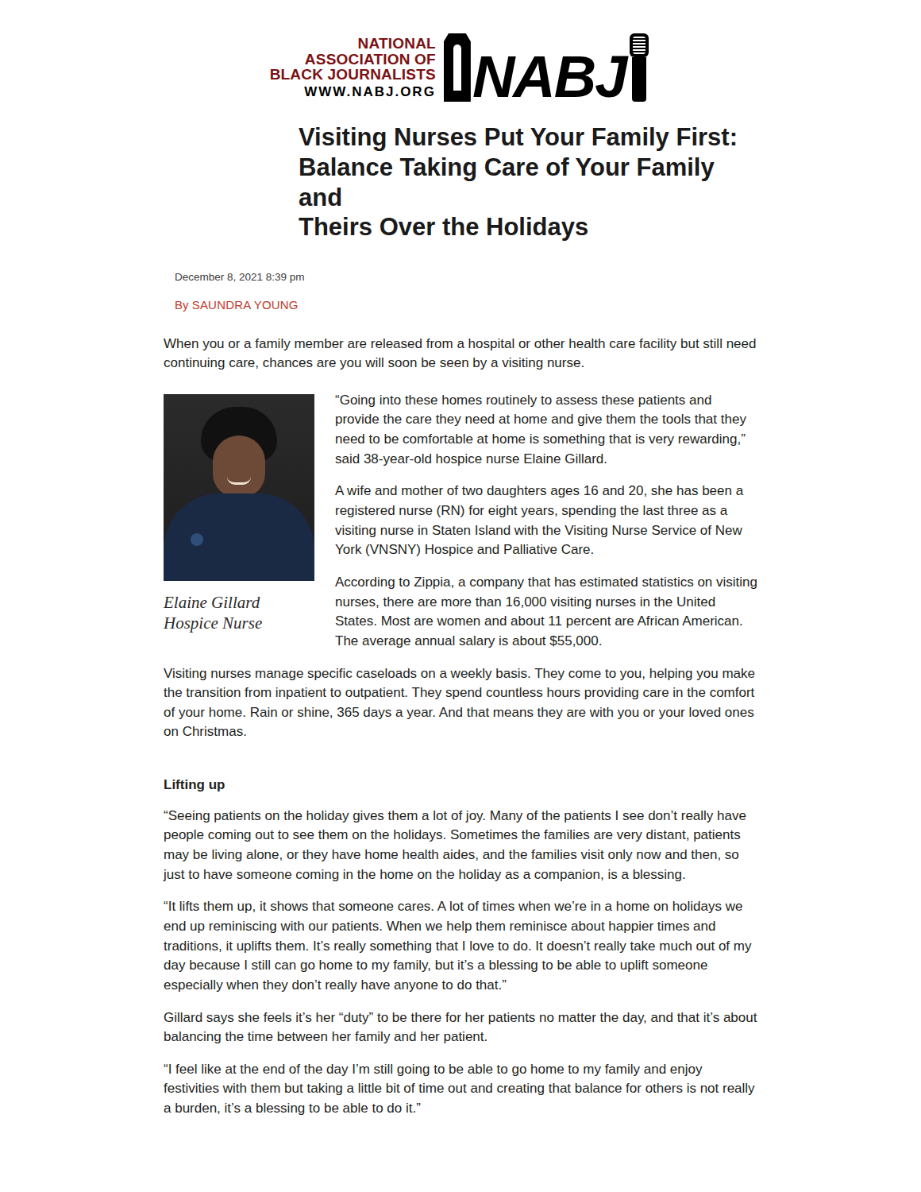NATIONAL ASSOCIATION OF BLACK JOURNALISTS WWW.NABJ.ORG
NABJ
Visiting Nurses Put Your Family First:
Balance Taking Care of Your Family and
Theirs Over the Holidays
December 8, 2021 8:39 pm
By SAUNDRA YOUNG
When you or a family member are released from a hospital or other health care facility but still need continuing care, chances are you will soon be seen by a visiting nurse.
Elaine Gillard Hospice Nurse
“Going into these homes routinely to assess these patients and provide the care they need at home and give them the tools that they need to be comfortable at home is something that is very rewarding,” said 38-year-old hospice nurse Elaine Gillard.
A wife and mother of two daughters ages 16 and 20, she has been a registered nurse (RN) for eight years, spending the last three as a visiting nurse in Staten Island with the Visiting Nurse Service of New York (VNSNY) Hospice and Palliative Care.
According to Zippia, a company that has estimated statistics on visiting nurses, there are more than 16,000 visiting nurses in the United States. Most are women and about 11 percent are African American. The average annual salary is about $55,000.
Visiting nurses manage specific caseloads on a weekly basis. They come to you, helping you make the transition from inpatient to outpatient. They spend countless hours providing care in the comfort of your home. Rain or shine, 365 days a year. And that means they are with you or your loved ones on Christmas.
Lifting up
“Seeing patients on the holiday gives them a lot of joy. Many of the patients I see don’t really have people coming out to see them on the holidays. Sometimes the families are very distant, patients may be living alone, or they have home health aides, and the families visit only now and then, so just to have someone coming in the home on the holiday as a companion, is a blessing.
“It lifts them up, it shows that someone cares. A lot of times when we’re in a home on holidays we end up reminiscing with our patients. When we help them reminisce about happier times and traditions, it uplifts them. It’s really something that I love to do. It doesn’t really take much out of my day because I still can go home to my family, but it’s a blessing to be able to uplift someone especially when they don’t really have anyone to do that.”
Gillard says she feels it’s her “duty” to be there for her patients no matter the day, and that it’s about balancing the time between her family and her patient.
“I feel like at the end of the day I’m still going to be able to go home to my family and enjoy festivities with them but taking a little bit of time out and creating that balance for others is not really a burden, it’s a blessing to be able to do it.”